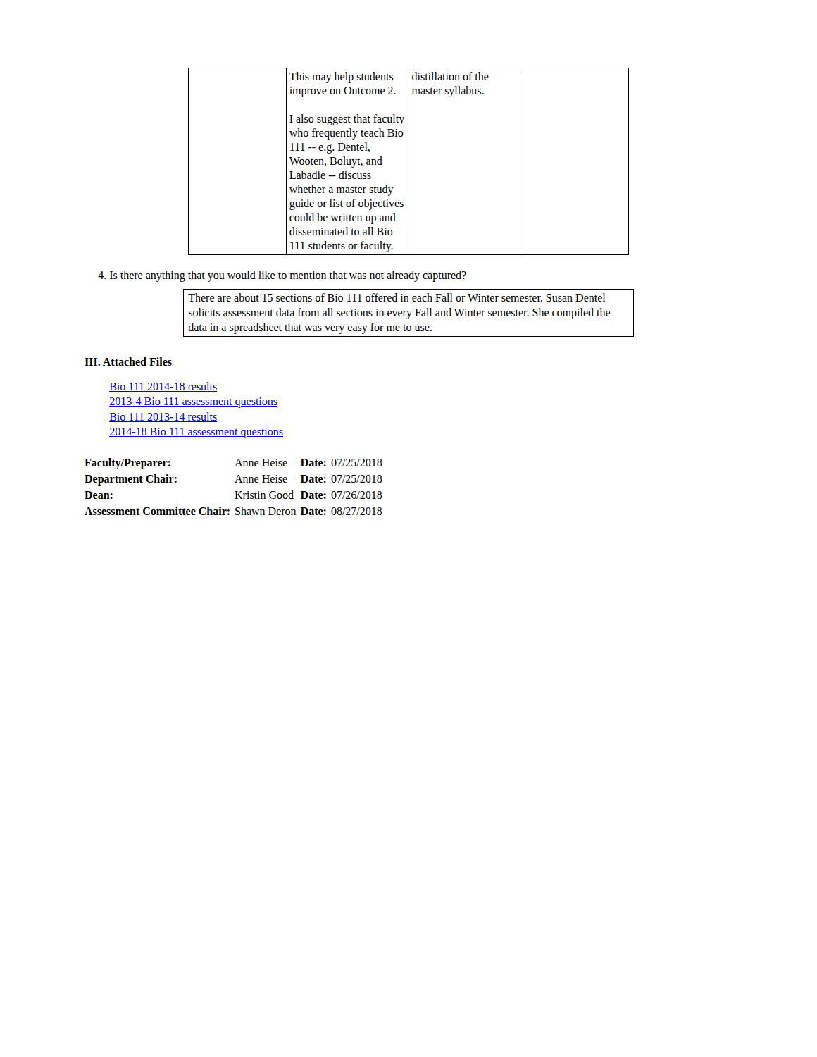| | This may help students improve on Outcome 2. I also suggest that faculty who frequently teach Bio 111 -- e.g. Dentel, Wooten, Boluyt, and Labadie -- discuss whether a master study guide or list of objectives could be written up and disseminated to all Bio 111 students or faculty. | distillation of the master syllabus. | |
Is there anything that you would like to mention that was not already captured?
There are about 15 sections of Bio 111 offered in each Fall or Winter semester. Susan Dentel solicits assessment data from all sections in every Fall and Winter semester. She compiled the data in a spreadsheet that was very easy for me to use.
III. Attached Files
Bio 111 2014-18 results 2013-4 Bio 111 assessment questions Bio 111 2013-14 results 2014-18 Bio 111 assessment questions
| Faculty/Preparer: | Anne Heise | Date: | 07/25/2018 |
| Department Chair: | Anne Heise | Date: | 07/25/2018 |
| Dean: | Kristin Good | Date: | 07/26/2018 |
| Assessment Committee Chair: | Shawn Deron | Date: | 08/27/2018 |